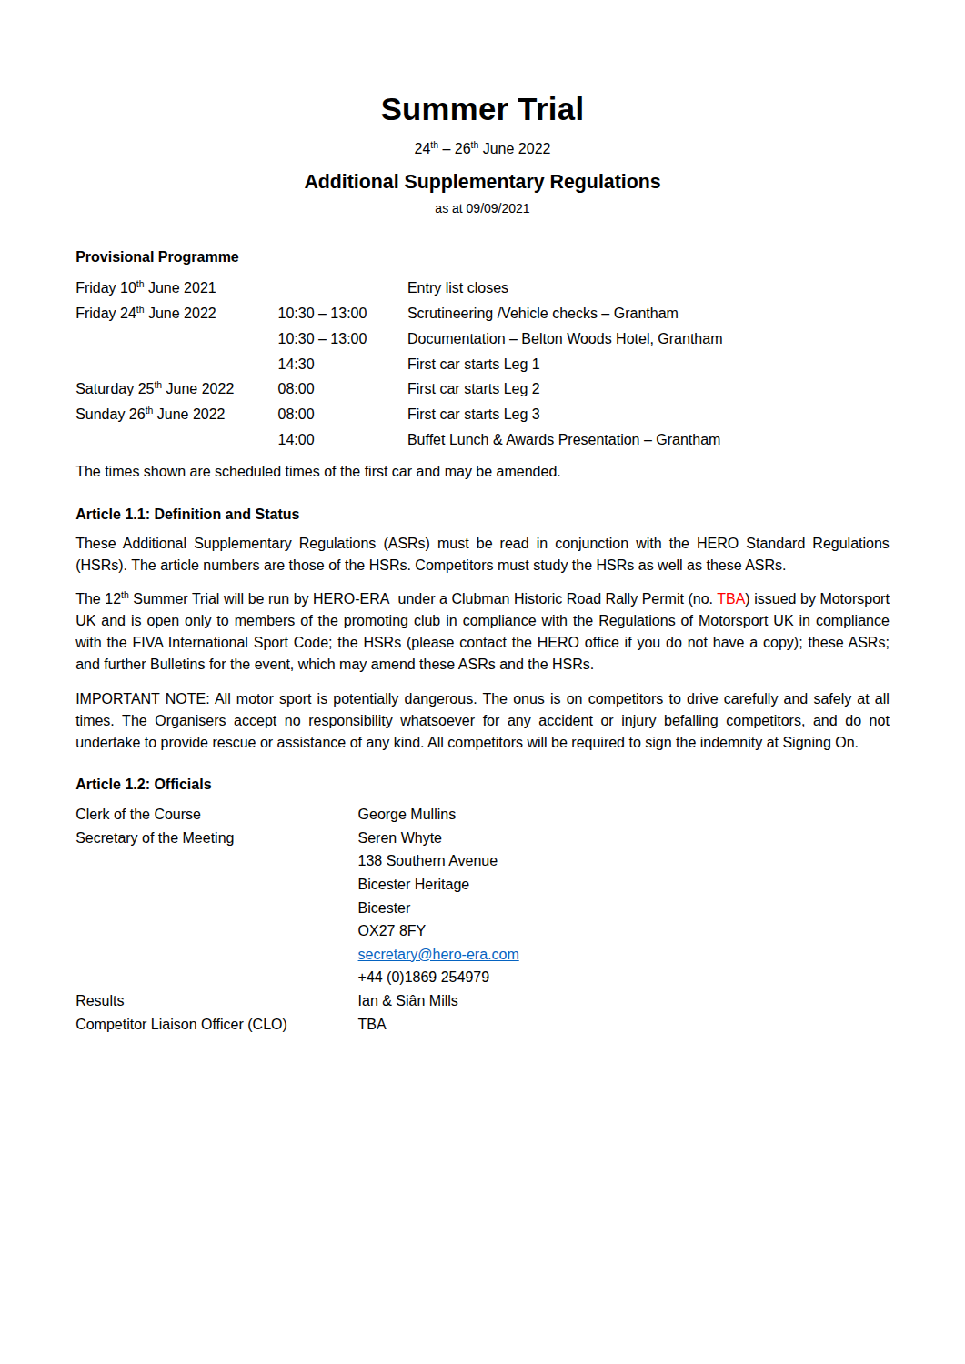Summer Trial
24th – 26th June 2022
Additional Supplementary Regulations
as at 09/09/2021
Provisional Programme
| Friday 10 th June 2021 | | Entry list closes |
| Friday 24 th June 2022 | 10:30 – 13:00 | Scrutineering /Vehicle checks – Grantham |
| | 10:30 – 13:00 | Documentation – Belton Woods Hotel, Grantham |
| | 14:30 | First car starts Leg 1 |
| Saturday 25 th June 2022 | 08:00 | First car starts Leg 2 |
| Sunday 26 th June 2022 | 08:00 | First car starts Leg 3 |
| | 14:00 | Buffet Lunch & Awards Presentation – Grantham |
The times shown are scheduled times of the first car and may be amended.
Article 1.1: Definition and Status
These Additional Supplementary Regulations (ASRs) must be read in conjunction with the HERO Standard Regulations (HSRs). The article numbers are those of the HSRs. Competitors must study the HSRs as well as these ASRs.
The 12th Summer Trial will be run by HERO-ERA under a Clubman Historic Road Rally Permit (no. TBA) issued by Motorsport UK and is open only to members of the promoting club in compliance with the Regulations of Motorsport UK in compliance with the FIVA International Sport Code; the HSRs (please contact the HERO office if you do not have a copy); these ASRs; and further Bulletins for the event, which may amend these ASRs and the HSRs.
IMPORTANT NOTE: All motor sport is potentially dangerous. The onus is on competitors to drive carefully and safely at all times. The Organisers accept no responsibility whatsoever for any accident or injury befalling competitors, and do not undertake to provide rescue or assistance of any kind. All competitors will be required to sign the indemnity at Signing On.
Article 1.2: Officials
| Clerk of the Course | George Mullins |
| Secretary of the Meeting | Seren Whyte |
| | 138 Southern Avenue |
| | Bicester Heritage |
| | Bicester |
| | OX27 8FY |
| | secretary@hero-era.com |
| | +44 (0)1869 254979 |
| Results | Ian & Siân Mills |
| Competitor Liaison Officer (CLO) | TBA |